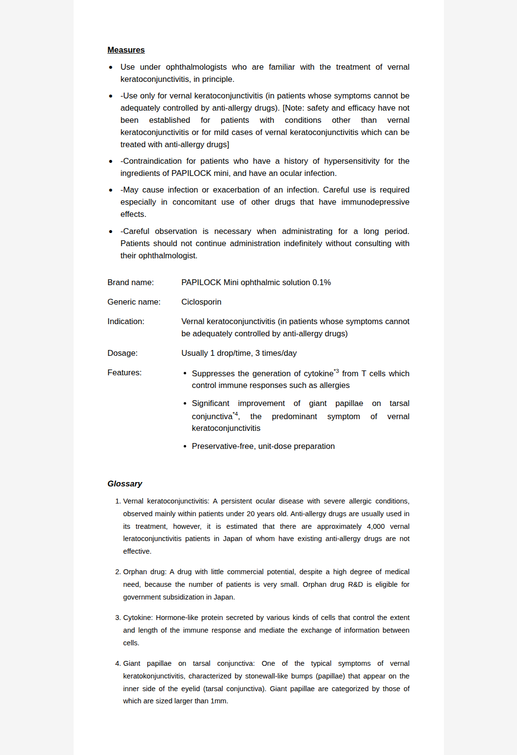Measures
Use under ophthalmologists who are familiar with the treatment of vernal keratoconjunctivitis, in principle.
-Use only for vernal keratoconjunctivitis (in patients whose symptoms cannot be adequately controlled by anti-allergy drugs). [Note: safety and efficacy have not been established for patients with conditions other than vernal keratoconjunctivitis or for mild cases of vernal keratoconjunctivitis which can be treated with anti-allergy drugs]
-Contraindication for patients who have a history of hypersensitivity for the ingredients of PAPILOCK mini, and have an ocular infection.
-May cause infection or exacerbation of an infection. Careful use is required especially in concomitant use of other drugs that have immunodepressive effects.
-Careful observation is necessary when administrating for a long period. Patients should not continue administration indefinitely without consulting with their ophthalmologist.
| Brand name: | PAPILOCK Mini ophthalmic solution 0.1% |
| Generic name: | Ciclosporin |
| Indication: | Vernal keratoconjunctivitis (in patients whose symptoms cannot be adequately controlled by anti-allergy drugs) |
| Dosage: | Usually 1 drop/time, 3 times/day |
| Features: | Suppresses the generation of cytokine *3 from T cells which control immune responses such as allergies Significant improvement of giant papillae on tarsal conjunctiva *4 , the predominant symptom of vernal keratoconjunctivitis Preservative-free, unit-dose preparation |
Glossary
Vernal keratoconjunctivitis: A persistent ocular disease with severe allergic conditions, observed mainly within patients under 20 years old. Anti-allergy drugs are usually used in its treatment, however, it is estimated that there are approximately 4,000 vernal leratoconjunctivitis patients in Japan of whom have existing anti-allergy drugs are not effective.
Orphan drug: A drug with little commercial potential, despite a high degree of medical need, because the number of patients is very small. Orphan drug R&D is eligible for government subsidization in Japan.
Cytokine: Hormone-like protein secreted by various kinds of cells that control the extent and length of the immune response and mediate the exchange of information between cells.
Giant papillae on tarsal conjunctiva: One of the typical symptoms of vernal keratokonjunctivitis, characterized by stonewall-like bumps (papillae) that appear on the inner side of the eyelid (tarsal conjunctiva). Giant papillae are categorized by those of which are sized larger than 1mm.